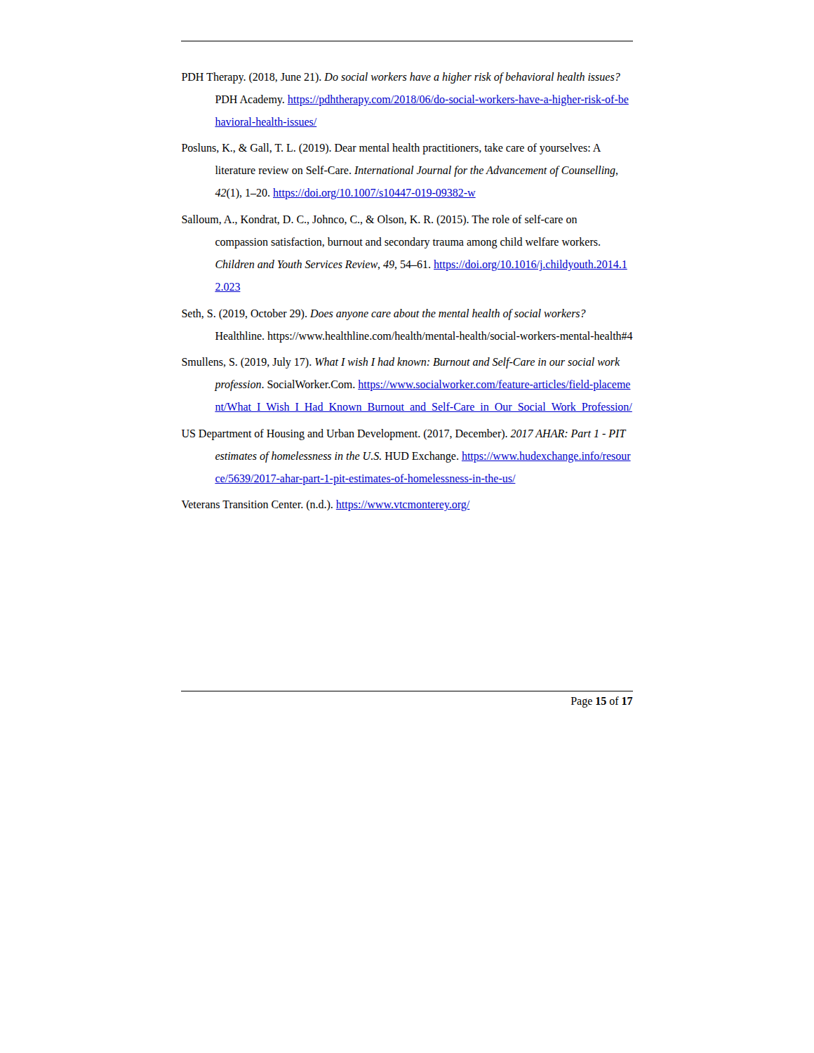PDH Therapy. (2018, June 21). Do social workers have a higher risk of behavioral health issues? PDH Academy. https://pdhtherapy.com/2018/06/do-social-workers-have-a-higher-risk-of-behavioral-health-issues/
Posluns, K., & Gall, T. L. (2019). Dear mental health practitioners, take care of yourselves: A literature review on Self-Care. International Journal for the Advancement of Counselling, 42(1), 1–20. https://doi.org/10.1007/s10447-019-09382-w
Salloum, A., Kondrat, D. C., Johnco, C., & Olson, K. R. (2015). The role of self-care on compassion satisfaction, burnout and secondary trauma among child welfare workers. Children and Youth Services Review, 49, 54–61. https://doi.org/10.1016/j.childyouth.2014.12.023
Seth, S. (2019, October 29). Does anyone care about the mental health of social workers? Healthline. https://www.healthline.com/health/mental-health/social-workers-mental-health#4
Smullens, S. (2019, July 17). What I wish I had known: Burnout and Self-Care in our social work profession. SocialWorker.Com. https://www.socialworker.com/feature-articles/field-placement/What_I_Wish_I_Had_Known_Burnout_and_Self-Care_in_Our_Social_Work_Profession/
US Department of Housing and Urban Development. (2017, December). 2017 AHAR: Part 1 - PIT estimates of homelessness in the U.S. HUD Exchange. https://www.hudexchange.info/resource/5639/2017-ahar-part-1-pit-estimates-of-homelessness-in-the-us/
Veterans Transition Center. (n.d.). https://www.vtcmonterey.org/
Page 15 of 17